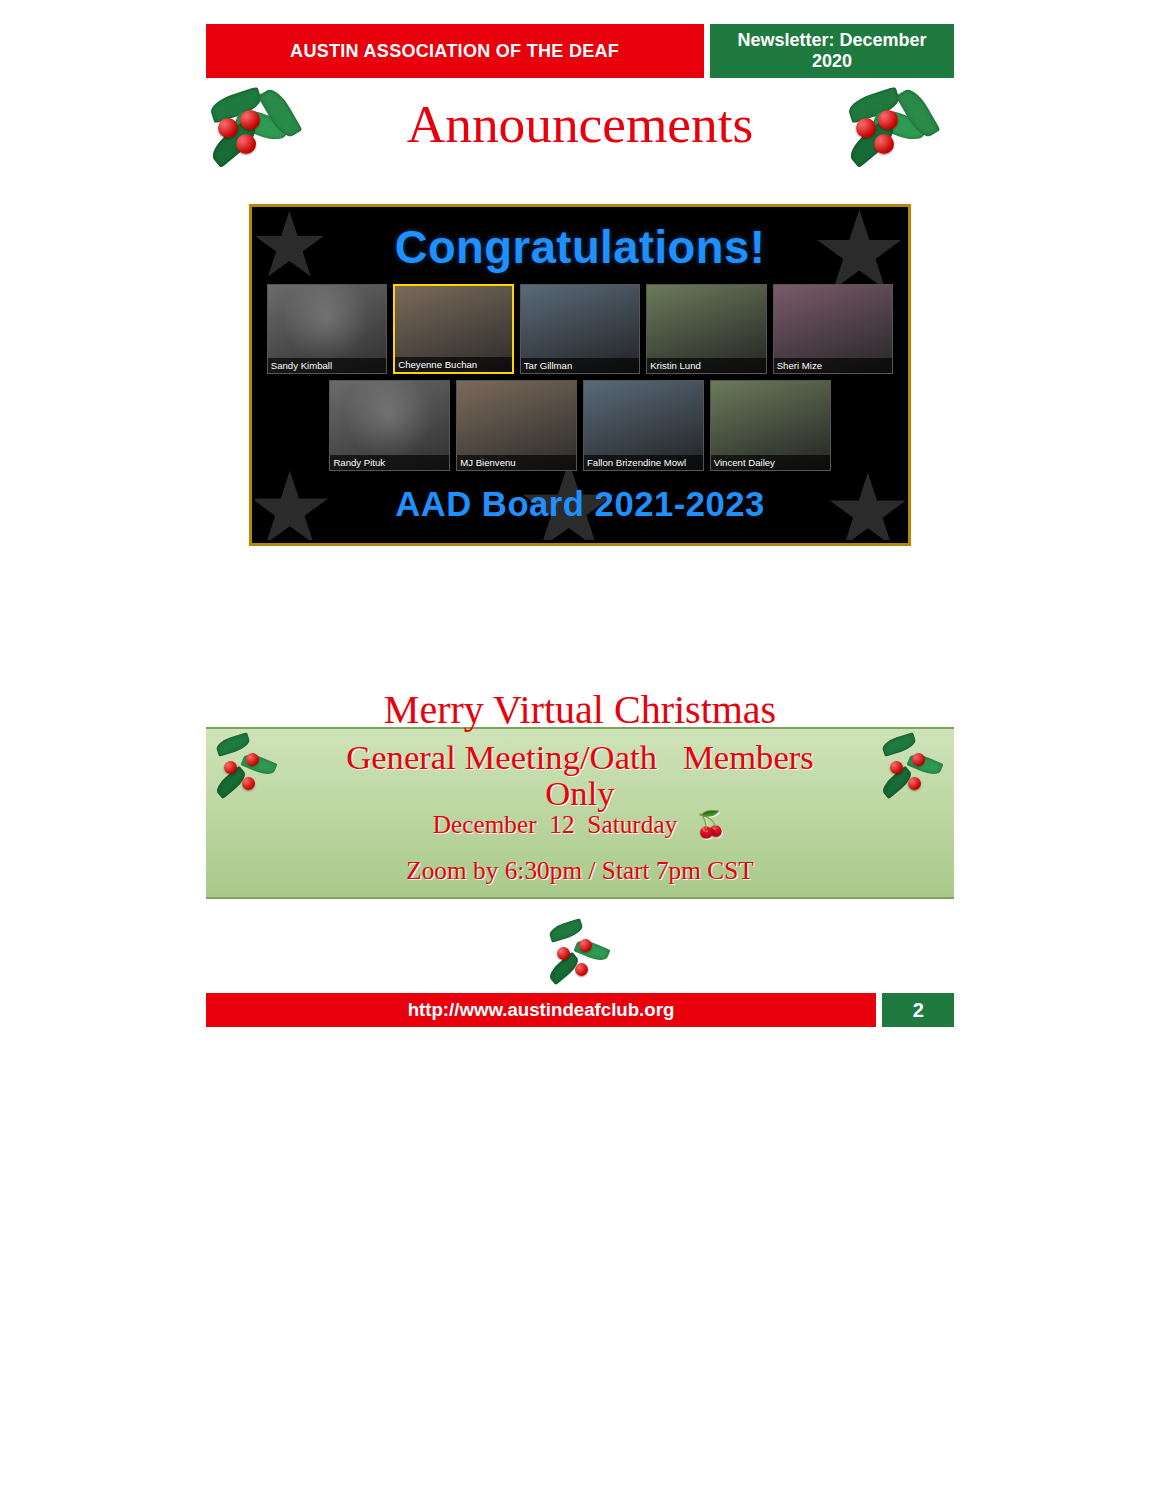AUSTIN ASSOCIATION OF THE DEAF
Newsletter: December 2020
Announcements
★ ★ ★ ★ ★
Congratulations!
Sandy Kimball
Cheyenne Buchan
Tar Gillman
Kristin Lund
Sheri Mize
Randy Pituk
MJ Bienvenu
Fallon Brizendine Mowl
Vincent Dailey
AAD Board 2021-2023
Merry Virtual Christmas
General Meeting/Oath Members Only
December 12 Saturday 🍒 Zoom by 6:30pm / Start 7pm CST
http://www.austindeafclub.org
2